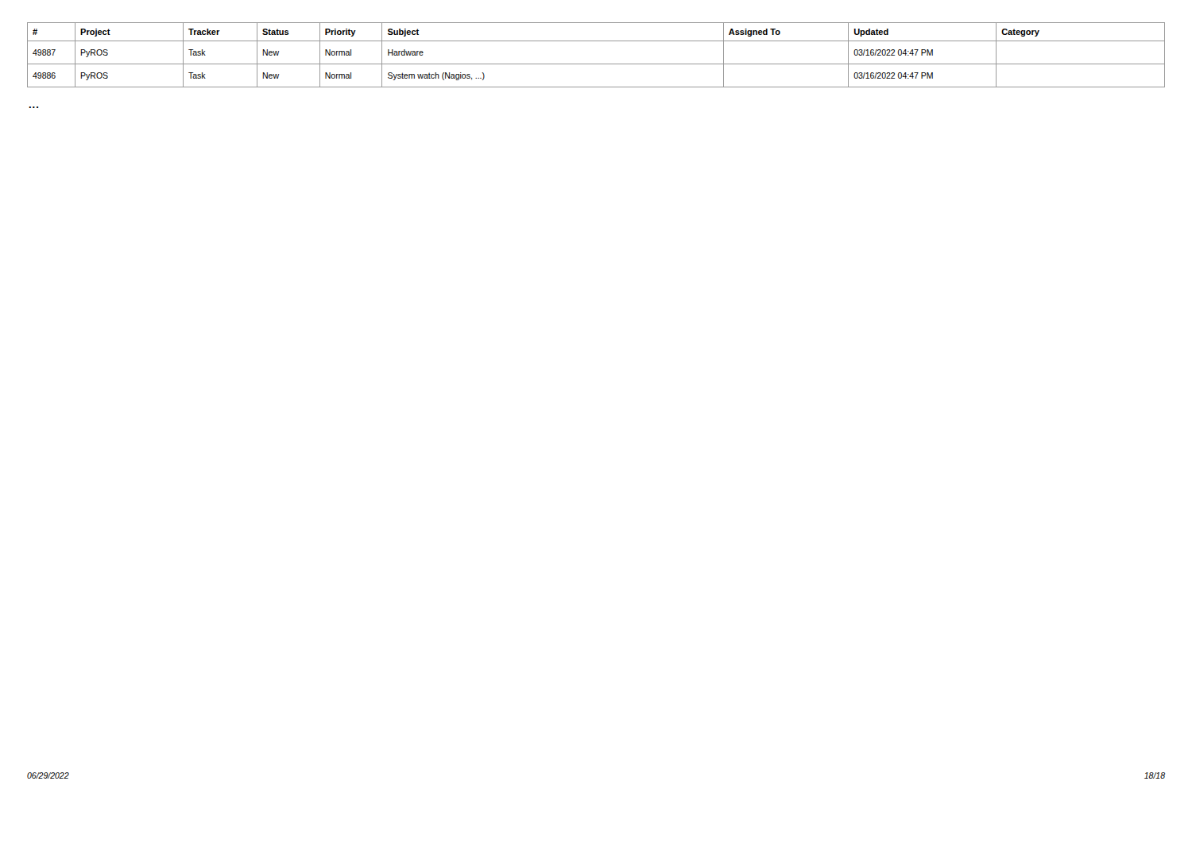| # | Project | Tracker | Status | Priority | Subject | Assigned To | Updated | Category |
| --- | --- | --- | --- | --- | --- | --- | --- | --- |
| 49887 | PyROS | Task | New | Normal | Hardware | | 03/16/2022 04:47 PM | |
| 49886 | PyROS | Task | New | Normal | System watch (Nagios, ...) | | 03/16/2022 04:47 PM | |
...
06/29/2022 18/18